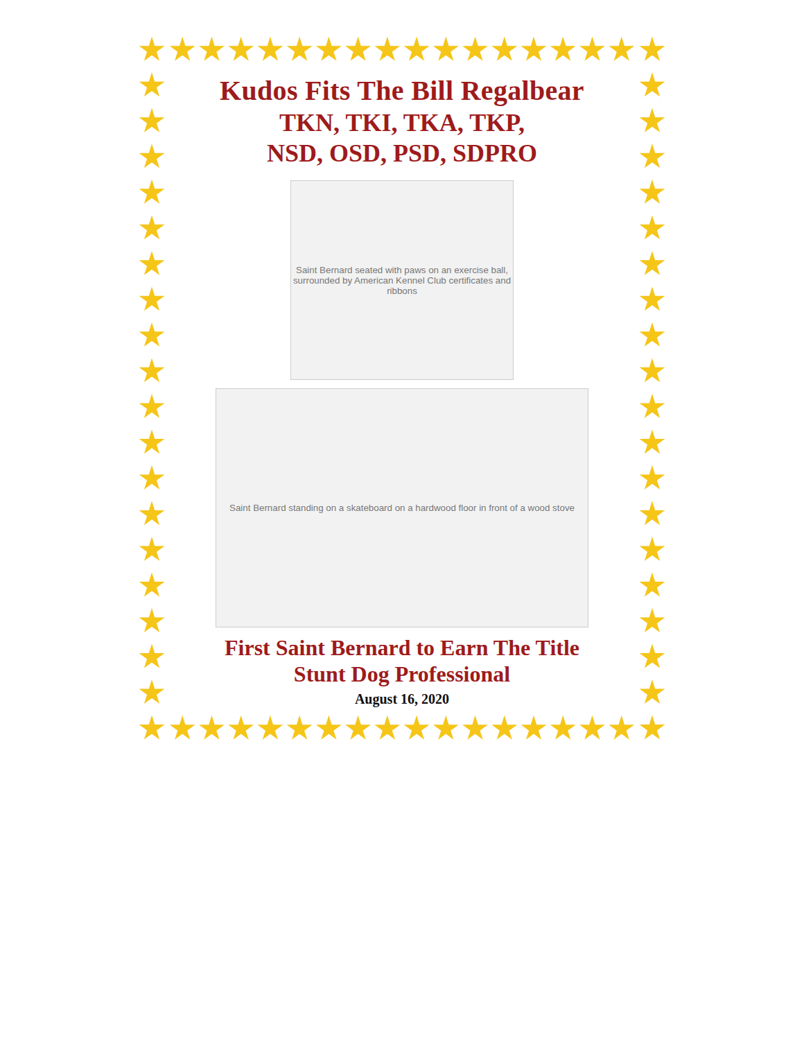Kudos Fits The Bill Regalbear
TKN, TKI, TKA, TKP,
NSD, OSD, PSD, SDPRO
Saint Bernard seated with paws on an exercise ball, surrounded by American Kennel Club certificates and ribbons
Saint Bernard standing on a skateboard on a hardwood floor in front of a wood stove
First Saint Bernard to Earn The Title
Stunt Dog Professional
August 16, 2020